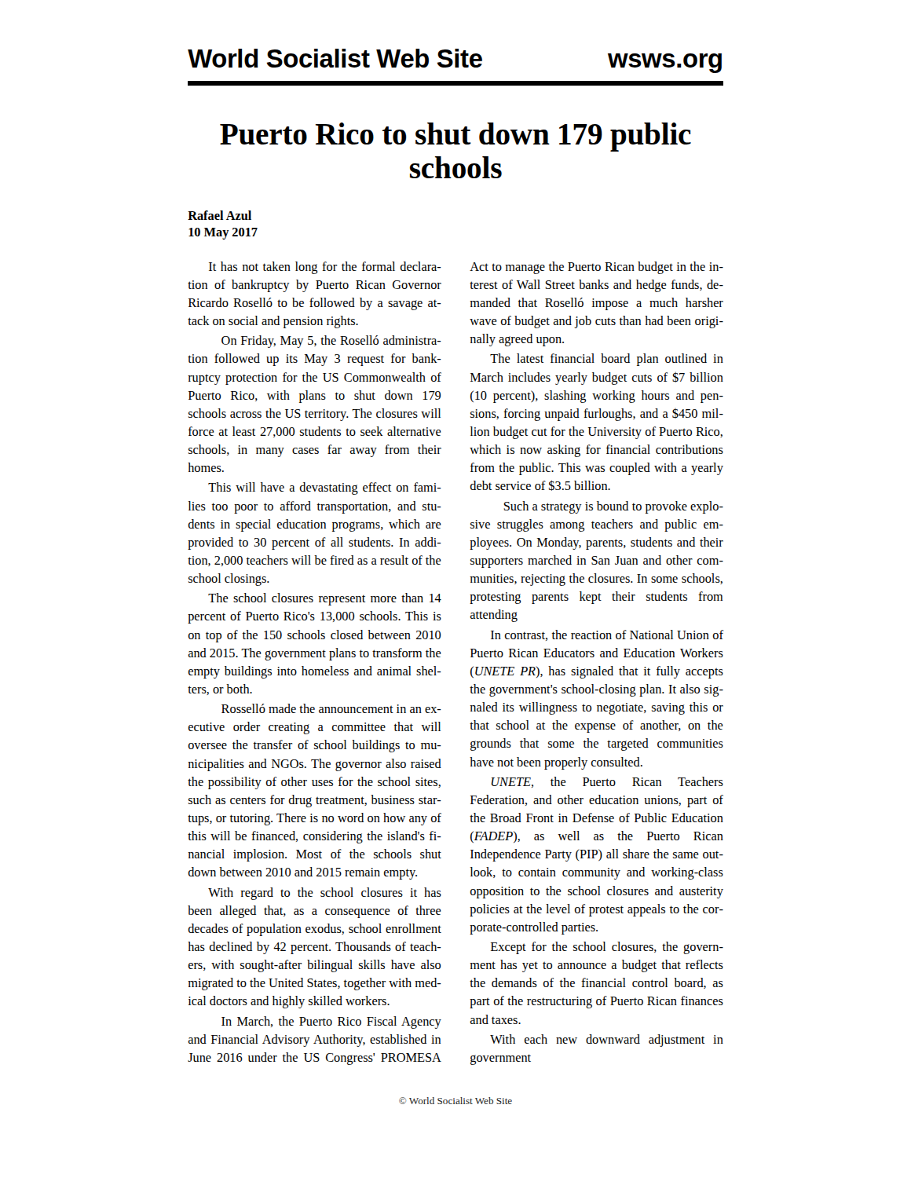World Socialist Web Site wsws.org
Puerto Rico to shut down 179 public schools
Rafael Azul 10 May 2017
It has not taken long for the formal declaration of bankruptcy by Puerto Rican Governor Ricardo Roselló to be followed by a savage attack on social and pension rights.
On Friday, May 5, the Roselló administration followed up its May 3 request for bankruptcy protection for the US Commonwealth of Puerto Rico, with plans to shut down 179 schools across the US territory. The closures will force at least 27,000 students to seek alternative schools, in many cases far away from their homes.
This will have a devastating effect on families too poor to afford transportation, and students in special education programs, which are provided to 30 percent of all students. In addition, 2,000 teachers will be fired as a result of the school closings.
The school closures represent more than 14 percent of Puerto Rico's 13,000 schools. This is on top of the 150 schools closed between 2010 and 2015. The government plans to transform the empty buildings into homeless and animal shelters, or both.
Rosselló made the announcement in an executive order creating a committee that will oversee the transfer of school buildings to municipalities and NGOs. The governor also raised the possibility of other uses for the school sites, such as centers for drug treatment, business startups, or tutoring. There is no word on how any of this will be financed, considering the island's financial implosion. Most of the schools shut down between 2010 and 2015 remain empty.
With regard to the school closures it has been alleged that, as a consequence of three decades of population exodus, school enrollment has declined by 42 percent. Thousands of teachers, with sought-after bilingual skills have also migrated to the United States, together with medical doctors and highly skilled workers.
In March, the Puerto Rico Fiscal Agency and Financial Advisory Authority, established in June 2016 under the US Congress' PROMESA Act to manage the Puerto Rican budget in the interest of Wall Street banks and hedge funds, demanded that Roselló impose a much harsher wave of budget and job cuts than had been originally agreed upon.
The latest financial board plan outlined in March includes yearly budget cuts of $7 billion (10 percent), slashing working hours and pensions, forcing unpaid furloughs, and a $450 million budget cut for the University of Puerto Rico, which is now asking for financial contributions from the public. This was coupled with a yearly debt service of $3.5 billion.
Such a strategy is bound to provoke explosive struggles among teachers and public employees. On Monday, parents, students and their supporters marched in San Juan and other communities, rejecting the closures. In some schools, protesting parents kept their students from attending
In contrast, the reaction of National Union of Puerto Rican Educators and Education Workers (UNETE PR), has signaled that it fully accepts the government's school-closing plan. It also signaled its willingness to negotiate, saving this or that school at the expense of another, on the grounds that some the targeted communities have not been properly consulted.
UNETE, the Puerto Rican Teachers Federation, and other education unions, part of the Broad Front in Defense of Public Education (FADEP), as well as the Puerto Rican Independence Party (PIP) all share the same outlook, to contain community and working-class opposition to the school closures and austerity policies at the level of protest appeals to the corporate-controlled parties.
Except for the school closures, the government has yet to announce a budget that reflects the demands of the financial control board, as part of the restructuring of Puerto Rican finances and taxes.
With each new downward adjustment in government
© World Socialist Web Site